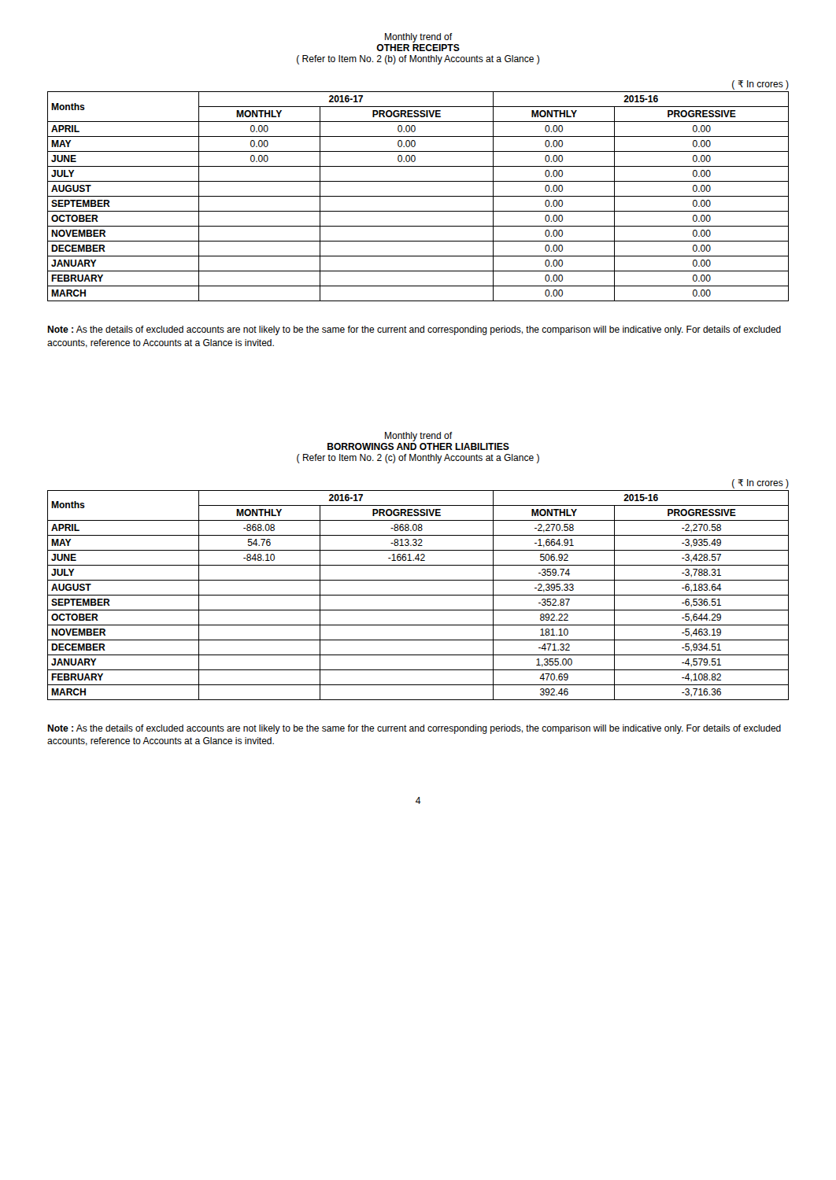Monthly trend of
OTHER RECEIPTS
( Refer to Item No. 2 (b) of Monthly Accounts at a Glance )
( ₹ In crores )
| Months | 2016-17 | 2015-16 |
| --- | --- | --- |
| MONTHLY | PROGRESSIVE | MONTHLY | PROGRESSIVE |
| APRIL | 0.00 | 0.00 | 0.00 | 0.00 |
| MAY | 0.00 | 0.00 | 0.00 | 0.00 |
| JUNE | 0.00 | 0.00 | 0.00 | 0.00 |
| JULY | | | 0.00 | 0.00 |
| AUGUST | | | 0.00 | 0.00 |
| SEPTEMBER | | | 0.00 | 0.00 |
| OCTOBER | | | 0.00 | 0.00 |
| NOVEMBER | | | 0.00 | 0.00 |
| DECEMBER | | | 0.00 | 0.00 |
| JANUARY | | | 0.00 | 0.00 |
| FEBRUARY | | | 0.00 | 0.00 |
| MARCH | | | 0.00 | 0.00 |
Note : As the details of excluded accounts are not likely to be the same for the current and corresponding periods, the comparison will be indicative only. For details of excluded accounts, reference to Accounts at a Glance is invited.
Monthly trend of
BORROWINGS AND OTHER LIABILITIES
( Refer to Item No. 2 (c) of Monthly Accounts at a Glance )
( ₹ In crores )
| Months | 2016-17 | 2015-16 |
| --- | --- | --- |
| MONTHLY | PROGRESSIVE | MONTHLY | PROGRESSIVE |
| APRIL | -868.08 | -868.08 | -2,270.58 | -2,270.58 |
| MAY | 54.76 | -813.32 | -1,664.91 | -3,935.49 |
| JUNE | -848.10 | -1661.42 | 506.92 | -3,428.57 |
| JULY | | | -359.74 | -3,788.31 |
| AUGUST | | | -2,395.33 | -6,183.64 |
| SEPTEMBER | | | -352.87 | -6,536.51 |
| OCTOBER | | | 892.22 | -5,644.29 |
| NOVEMBER | | | 181.10 | -5,463.19 |
| DECEMBER | | | -471.32 | -5,934.51 |
| JANUARY | | | 1,355.00 | -4,579.51 |
| FEBRUARY | | | 470.69 | -4,108.82 |
| MARCH | | | 392.46 | -3,716.36 |
Note : As the details of excluded accounts are not likely to be the same for the current and corresponding periods, the comparison will be indicative only. For details of excluded accounts, reference to Accounts at a Glance is invited.
4